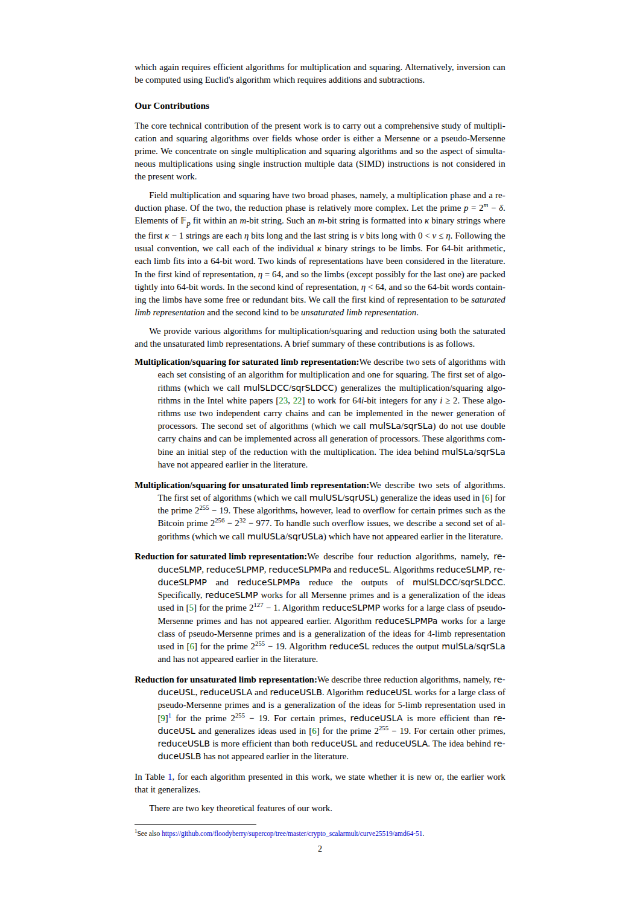which again requires efficient algorithms for multiplication and squaring. Alternatively, inversion can be computed using Euclid's algorithm which requires additions and subtractions.
Our Contributions
The core technical contribution of the present work is to carry out a comprehensive study of multiplication and squaring algorithms over fields whose order is either a Mersenne or a pseudo-Mersenne prime. We concentrate on single multiplication and squaring algorithms and so the aspect of simultaneous multiplications using single instruction multiple data (SIMD) instructions is not considered in the present work.
Field multiplication and squaring have two broad phases, namely, a multiplication phase and a reduction phase. Of the two, the reduction phase is relatively more complex. Let the prime p = 2m − δ. Elements of 𝔽p fit within an m-bit string. Such an m-bit string is formatted into κ binary strings where the first κ − 1 strings are each η bits long and the last string is ν bits long with 0 < ν ≤ η. Following the usual convention, we call each of the individual κ binary strings to be limbs. For 64-bit arithmetic, each limb fits into a 64-bit word. Two kinds of representations have been considered in the literature. In the first kind of representation, η = 64, and so the limbs (except possibly for the last one) are packed tightly into 64-bit words. In the second kind of representation, η < 64, and so the 64-bit words containing the limbs have some free or redundant bits. We call the first kind of representation to be saturated limb representation and the second kind to be unsaturated limb representation.
We provide various algorithms for multiplication/squaring and reduction using both the saturated and the unsaturated limb representations. A brief summary of these contributions is as follows.
Multiplication/squaring for saturated limb representation:
We describe two sets of algorithms with each set consisting of an algorithm for multiplication and one for squaring. The first set of algorithms (which we call mulSLDCC/sqrSLDCC) generalizes the multiplication/squaring algorithms in the Intel white papers [23, 22] to work for 64i-bit integers for any i ≥ 2. These algorithms use two independent carry chains and can be implemented in the newer generation of processors. The second set of algorithms (which we call mulSLa/sqrSLa) do not use double carry chains and can be implemented across all generation of processors. These algorithms combine an initial step of the reduction with the multiplication. The idea behind mulSLa/sqrSLa have not appeared earlier in the literature.
Multiplication/squaring for unsaturated limb representation:
We describe two sets of algorithms. The first set of algorithms (which we call mulUSL/sqrUSL) generalize the ideas used in [6] for the prime 2255 − 19. These algorithms, however, lead to overflow for certain primes such as the Bitcoin prime 2256 − 232 − 977. To handle such overflow issues, we describe a second set of algorithms (which we call mulUSLa/sqrUSLa) which have not appeared earlier in the literature.
Reduction for saturated limb representation:
We describe four reduction algorithms, namely, reduceSLMP, reduceSLPMP, reduceSLPMPa and reduceSL. Algorithms reduceSLMP, reduceSLPMP and reduceSLPMPa reduce the outputs of mulSLDCC/sqrSLDCC. Specifically, reduceSLMP works for all Mersenne primes and is a generalization of the ideas used in [5] for the prime 2127 − 1. Algorithm reduceSLPMP works for a large class of pseudo-Mersenne primes and has not appeared earlier. Algorithm reduceSLPMPa works for a large class of pseudo-Mersenne primes and is a generalization of the ideas for 4-limb representation used in [6] for the prime 2255 − 19. Algorithm reduceSL reduces the output mulSLa/sqrSLa and has not appeared earlier in the literature.
Reduction for unsaturated limb representation:
We describe three reduction algorithms, namely, reduceUSL, reduceUSLA and reduceUSLB. Algorithm reduceUSL works for a large class of pseudo-Mersenne primes and is a generalization of the ideas for 5-limb representation used in [9]1 for the prime 2255 − 19. For certain primes, reduceUSLA is more efficient than reduceUSL and generalizes ideas used in [6] for the prime 2255 − 19. For certain other primes, reduceUSLB is more efficient than both reduceUSL and reduceUSLA. The idea behind reduceUSLB has not appeared earlier in the literature.
In Table 1, for each algorithm presented in this work, we state whether it is new or, the earlier work that it generalizes.
There are two key theoretical features of our work.
1See also https://github.com/floodyberry/supercop/tree/master/crypto_scalarmult/curve25519/amd64-51.
2